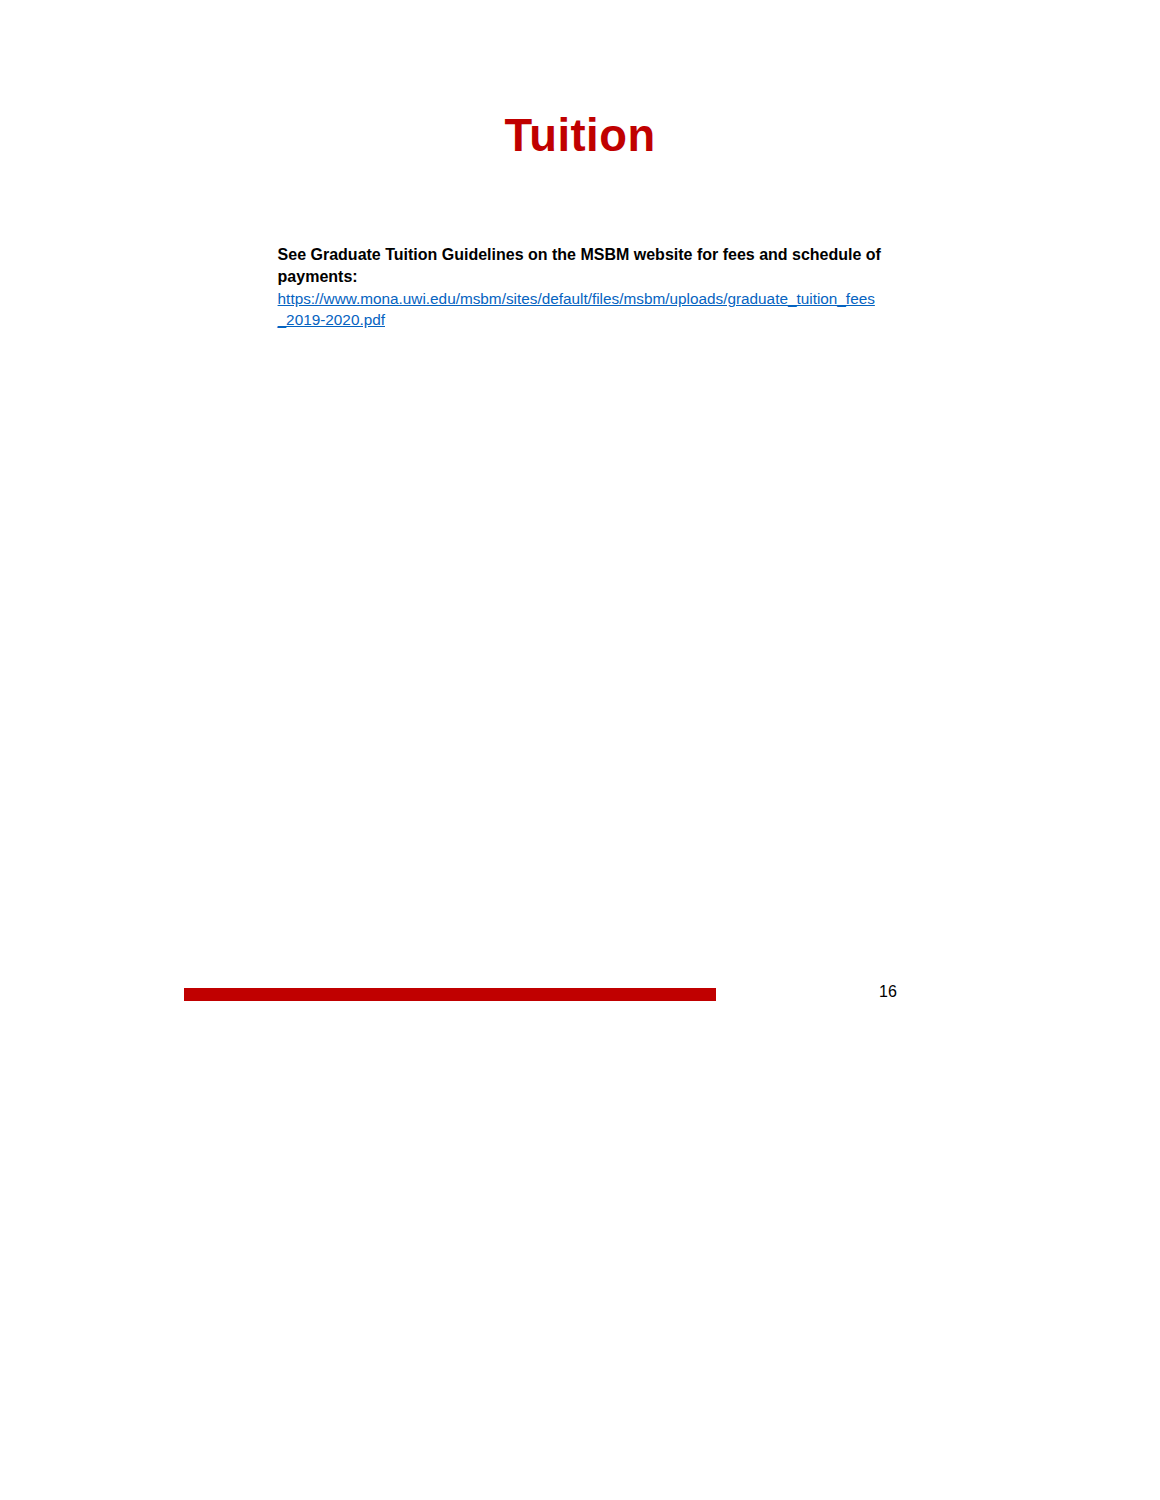Tuition
See Graduate Tuition Guidelines on the MSBM website for fees and schedule of payments:
https://www.mona.uwi.edu/msbm/sites/default/files/msbm/uploads/graduate_tuition_fees_2019-2020.pdf
16